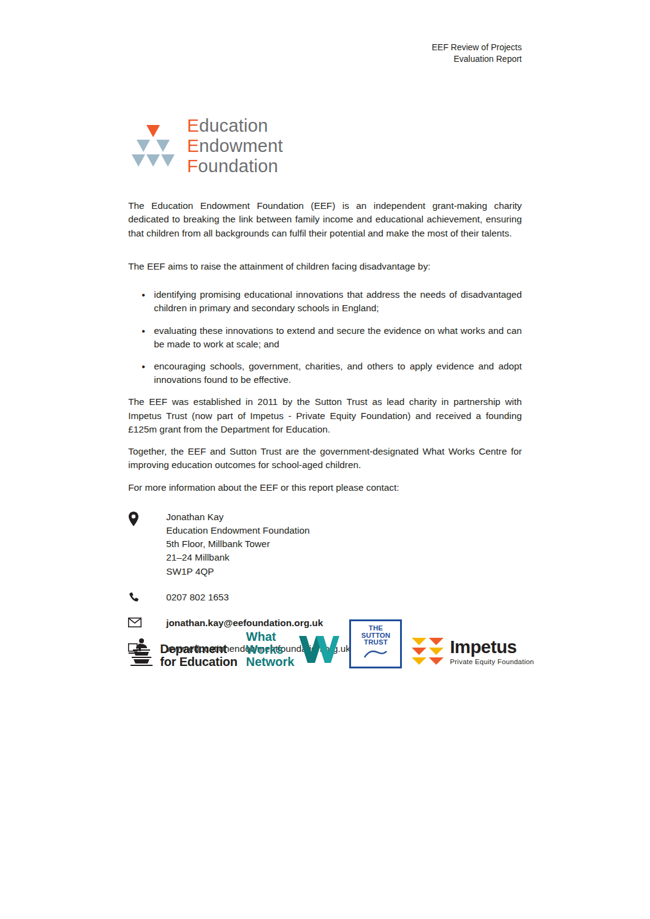EEF Review of Projects
Evaluation Report
Education
Endowment
Foundation
The Education Endowment Foundation (EEF) is an independent grant-making charity dedicated to breaking the link between family income and educational achievement, ensuring that children from all backgrounds can fulfil their potential and make the most of their talents.
The EEF aims to raise the attainment of children facing disadvantage by:
identifying promising educational innovations that address the needs of disadvantaged children in primary and secondary schools in England;
evaluating these innovations to extend and secure the evidence on what works and can be made to work at scale; and
encouraging schools, government, charities, and others to apply evidence and adopt innovations found to be effective.
The EEF was established in 2011 by the Sutton Trust as lead charity in partnership with Impetus Trust (now part of Impetus - Private Equity Foundation) and received a founding £125m grant from the Department for Education.
Together, the EEF and Sutton Trust are the government-designated What Works Centre for improving education outcomes for school-aged children.
For more information about the EEF or this report please contact:
Jonathan Kay Education Endowment Foundation 5th Floor, Millbank Tower 21–24 Millbank SW1P 4QP
0207 802 1653
jonathan.kay@eefoundation.org.uk
www.educationendowmentfoundation.org.uk
Department
for Education
What
Works
Network
THE
SUTTON
TRUST
Impetus
Private Equity Foundation